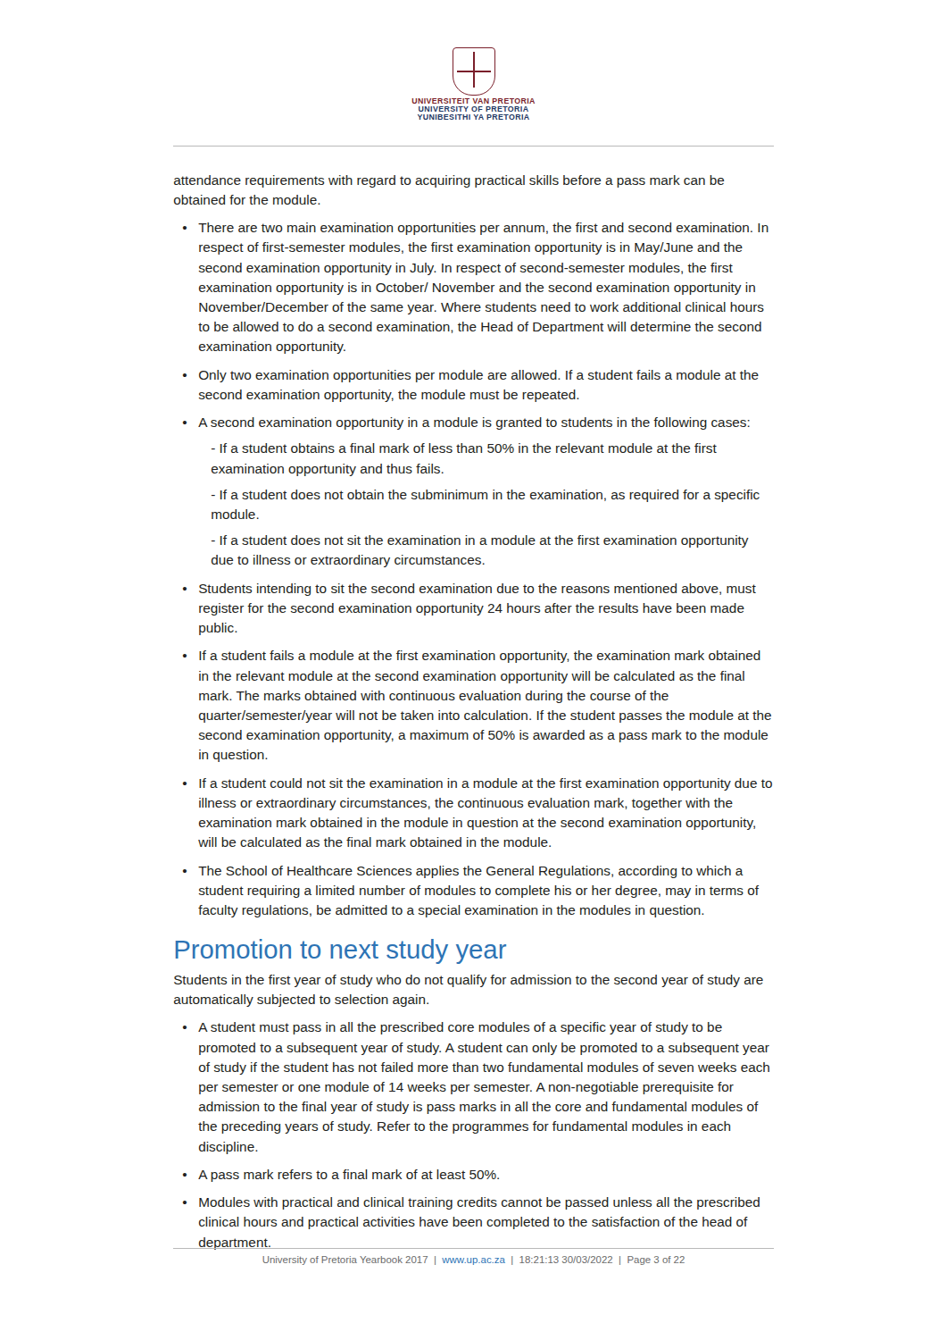Universiteit van Pretoria University of Pretoria Yunibesithi ya Pretoria
attendance requirements with regard to acquiring practical skills before a pass mark can be obtained for the module.
There are two main examination opportunities per annum, the first and second examination. In respect of first-semester modules, the first examination opportunity is in May/June and the second examination opportunity in July. In respect of second-semester modules, the first examination opportunity is in October/ November and the second examination opportunity in November/December of the same year. Where students need to work additional clinical hours to be allowed to do a second examination, the Head of Department will determine the second examination opportunity.
Only two examination opportunities per module are allowed. If a student fails a module at the second examination opportunity, the module must be repeated.
A second examination opportunity in a module is granted to students in the following cases:
- If a student obtains a final mark of less than 50% in the relevant module at the first examination opportunity and thus fails.
- If a student does not obtain the subminimum in the examination, as required for a specific module.
- If a student does not sit the examination in a module at the first examination opportunity due to illness or extraordinary circumstances.
Students intending to sit the second examination due to the reasons mentioned above, must register for the second examination opportunity 24 hours after the results have been made public.
If a student fails a module at the first examination opportunity, the examination mark obtained in the relevant module at the second examination opportunity will be calculated as the final mark. The marks obtained with continuous evaluation during the course of the quarter/semester/year will not be taken into calculation. If the student passes the module at the second examination opportunity, a maximum of 50% is awarded as a pass mark to the module in question.
If a student could not sit the examination in a module at the first examination opportunity due to illness or extraordinary circumstances, the continuous evaluation mark, together with the examination mark obtained in the module in question at the second examination opportunity, will be calculated as the final mark obtained in the module.
The School of Healthcare Sciences applies the General Regulations, according to which a student requiring a limited number of modules to complete his or her degree, may in terms of faculty regulations, be admitted to a special examination in the modules in question.
Promotion to next study year
Students in the first year of study who do not qualify for admission to the second year of study are automatically subjected to selection again.
A student must pass in all the prescribed core modules of a specific year of study to be promoted to a subsequent year of study. A student can only be promoted to a subsequent year of study if the student has not failed more than two fundamental modules of seven weeks each per semester or one module of 14 weeks per semester. A non-negotiable prerequisite for admission to the final year of study is pass marks in all the core and fundamental modules of the preceding years of study. Refer to the programmes for fundamental modules in each discipline.
A pass mark refers to a final mark of at least 50%.
Modules with practical and clinical training credits cannot be passed unless all the prescribed clinical hours and practical activities have been completed to the satisfaction of the head of department.
University of Pretoria Yearbook 2017 | www.up.ac.za | 18:21:13 30/03/2022 | Page 3 of 22